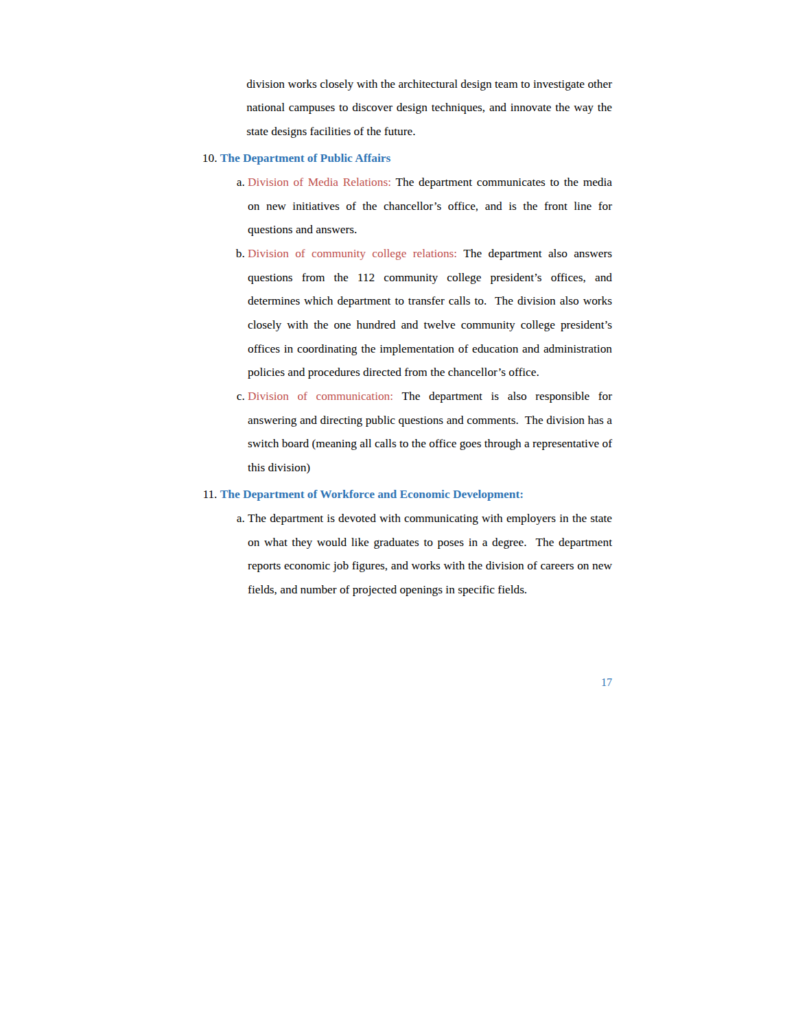division works closely with the architectural design team to investigate other national campuses to discover design techniques, and innovate the way the state designs facilities of the future.
The Department of Public Affairs
Division of Media Relations: The department communicates to the media on new initiatives of the chancellor’s office, and is the front line for questions and answers.
Division of community college relations: The department also answers questions from the 112 community college president’s offices, and determines which department to transfer calls to. The division also works closely with the one hundred and twelve community college president’s offices in coordinating the implementation of education and administration policies and procedures directed from the chancellor’s office.
Division of communication: The department is also responsible for answering and directing public questions and comments. The division has a switch board (meaning all calls to the office goes through a representative of this division)
The Department of Workforce and Economic Development:
The department is devoted with communicating with employers in the state on what they would like graduates to poses in a degree. The department reports economic job figures, and works with the division of careers on new fields, and number of projected openings in specific fields.
17